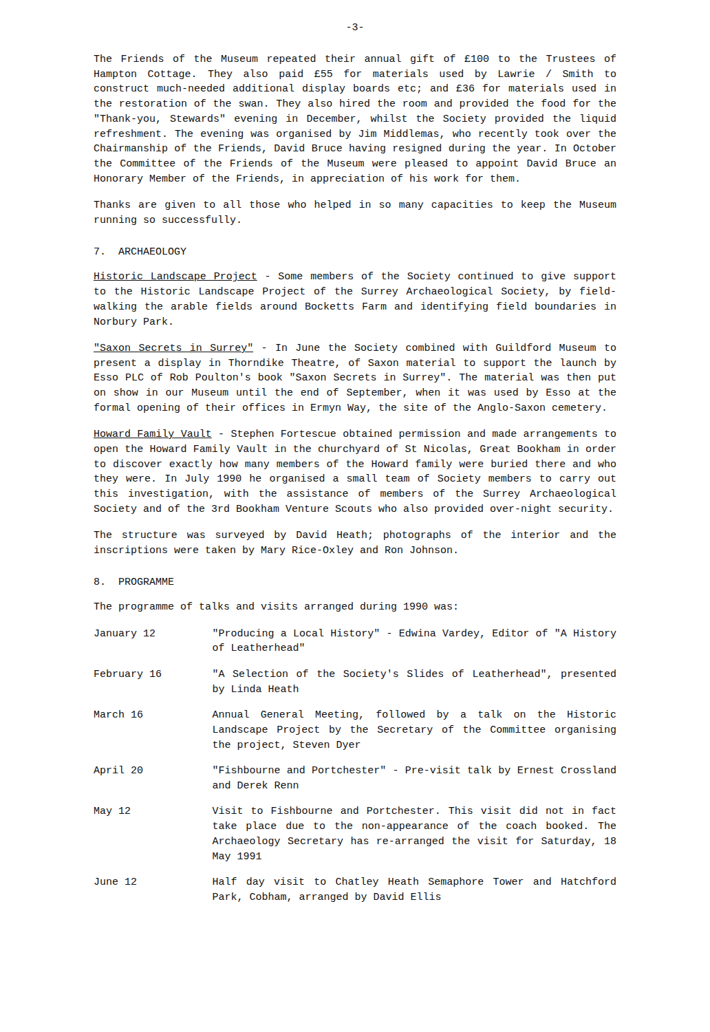-3-
The Friends of the Museum repeated their annual gift of £100 to the Trustees of Hampton Cottage. They also paid £55 for materials used by Lawrie / Smith to construct much-needed additional display boards etc; and £36 for materials used in the restoration of the swan. They also hired the room and provided the food for the "Thank-you, Stewards" evening in December, whilst the Society provided the liquid refreshment. The evening was organised by Jim Middlemas, who recently took over the Chairmanship of the Friends, David Bruce having resigned during the year. In October the Committee of the Friends of the Museum were pleased to appoint David Bruce an Honorary Member of the Friends, in appreciation of his work for them.
Thanks are given to all those who helped in so many capacities to keep the Museum running so successfully.
7. ARCHAEOLOGY
Historic Landscape Project - Some members of the Society continued to give support to the Historic Landscape Project of the Surrey Archaeological Society, by field-walking the arable fields around Bocketts Farm and identifying field boundaries in Norbury Park.
"Saxon Secrets in Surrey" - In June the Society combined with Guildford Museum to present a display in Thorndike Theatre, of Saxon material to support the launch by Esso PLC of Rob Poulton's book "Saxon Secrets in Surrey". The material was then put on show in our Museum until the end of September, when it was used by Esso at the formal opening of their offices in Ermyn Way, the site of the Anglo-Saxon cemetery.
Howard Family Vault - Stephen Fortescue obtained permission and made arrangements to open the Howard Family Vault in the churchyard of St Nicolas, Great Bookham in order to discover exactly how many members of the Howard family were buried there and who they were. In July 1990 he organised a small team of Society members to carry out this investigation, with the assistance of members of the Surrey Archaeological Society and of the 3rd Bookham Venture Scouts who also provided over-night security.
The structure was surveyed by David Heath; photographs of the interior and the inscriptions were taken by Mary Rice-Oxley and Ron Johnson.
8. PROGRAMME
The programme of talks and visits arranged during 1990 was:
January 12
"Producing a Local History" - Edwina Vardey, Editor of "A History of Leatherhead"
February 16
"A Selection of the Society's Slides of Leatherhead", presented by Linda Heath
March 16
Annual General Meeting, followed by a talk on the Historic Landscape Project by the Secretary of the Committee organising the project, Steven Dyer
April 20
"Fishbourne and Portchester" - Pre-visit talk by Ernest Crossland and Derek Renn
May 12
Visit to Fishbourne and Portchester. This visit did not in fact take place due to the non-appearance of the coach booked. The Archaeology Secretary has re-arranged the visit for Saturday, 18 May 1991
June 12
Half day visit to Chatley Heath Semaphore Tower and Hatchford Park, Cobham, arranged by David Ellis